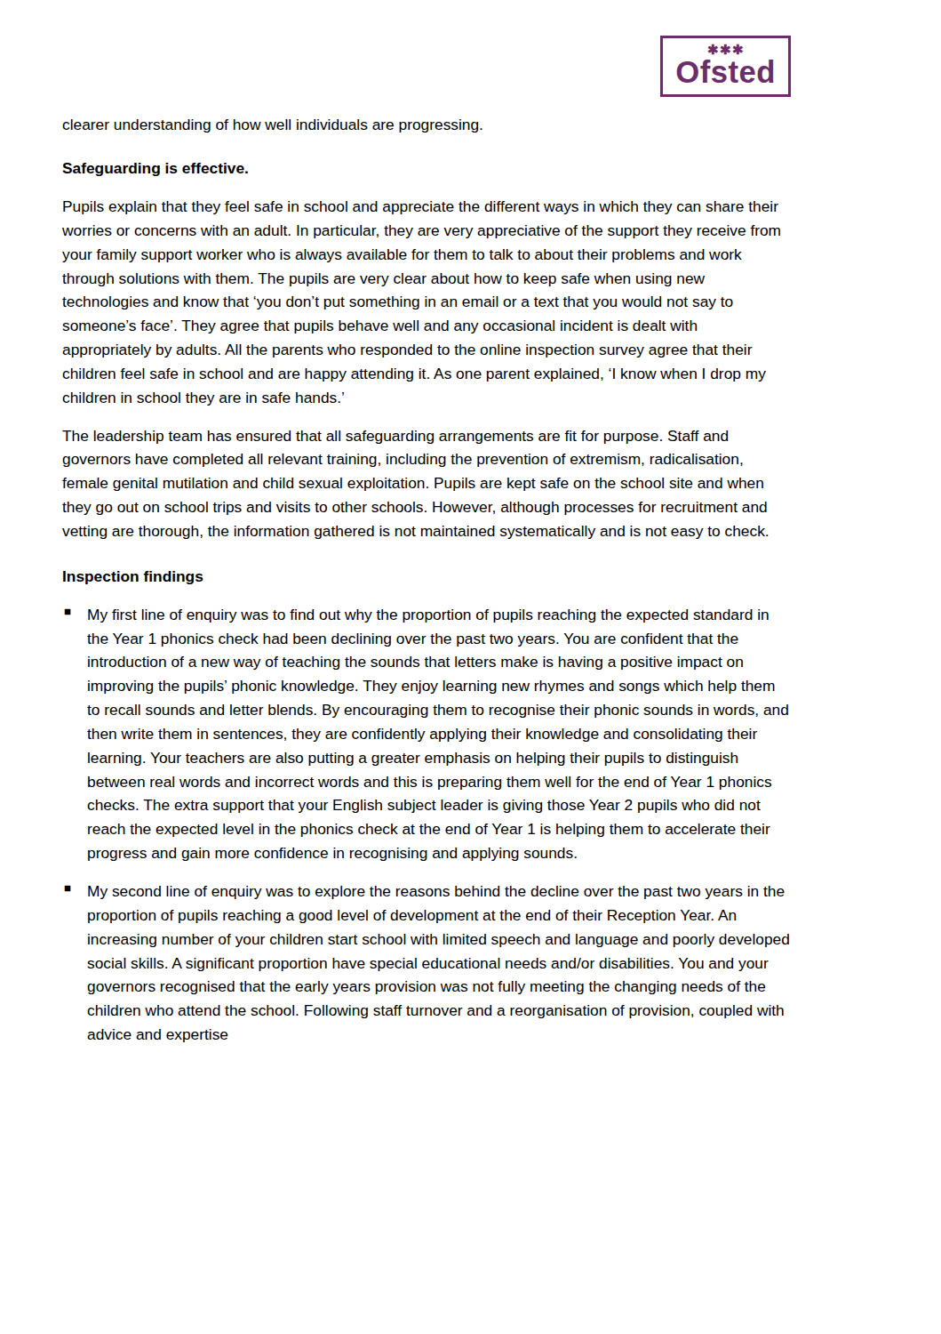✱✱✱
Ofsted
clearer understanding of how well individuals are progressing.
Safeguarding is effective.
Pupils explain that they feel safe in school and appreciate the different ways in which they can share their worries or concerns with an adult. In particular, they are very appreciative of the support they receive from your family support worker who is always available for them to talk to about their problems and work through solutions with them. The pupils are very clear about how to keep safe when using new technologies and know that ‘you don’t put something in an email or a text that you would not say to someone’s face’. They agree that pupils behave well and any occasional incident is dealt with appropriately by adults. All the parents who responded to the online inspection survey agree that their children feel safe in school and are happy attending it. As one parent explained, ‘I know when I drop my children in school they are in safe hands.’
The leadership team has ensured that all safeguarding arrangements are fit for purpose. Staff and governors have completed all relevant training, including the prevention of extremism, radicalisation, female genital mutilation and child sexual exploitation. Pupils are kept safe on the school site and when they go out on school trips and visits to other schools. However, although processes for recruitment and vetting are thorough, the information gathered is not maintained systematically and is not easy to check.
Inspection findings
My first line of enquiry was to find out why the proportion of pupils reaching the expected standard in the Year 1 phonics check had been declining over the past two years. You are confident that the introduction of a new way of teaching the sounds that letters make is having a positive impact on improving the pupils’ phonic knowledge. They enjoy learning new rhymes and songs which help them to recall sounds and letter blends. By encouraging them to recognise their phonic sounds in words, and then write them in sentences, they are confidently applying their knowledge and consolidating their learning. Your teachers are also putting a greater emphasis on helping their pupils to distinguish between real words and incorrect words and this is preparing them well for the end of Year 1 phonics checks. The extra support that your English subject leader is giving those Year 2 pupils who did not reach the expected level in the phonics check at the end of Year 1 is helping them to accelerate their progress and gain more confidence in recognising and applying sounds.
My second line of enquiry was to explore the reasons behind the decline over the past two years in the proportion of pupils reaching a good level of development at the end of their Reception Year. An increasing number of your children start school with limited speech and language and poorly developed social skills. A significant proportion have special educational needs and/or disabilities. You and your governors recognised that the early years provision was not fully meeting the changing needs of the children who attend the school. Following staff turnover and a reorganisation of provision, coupled with advice and expertise